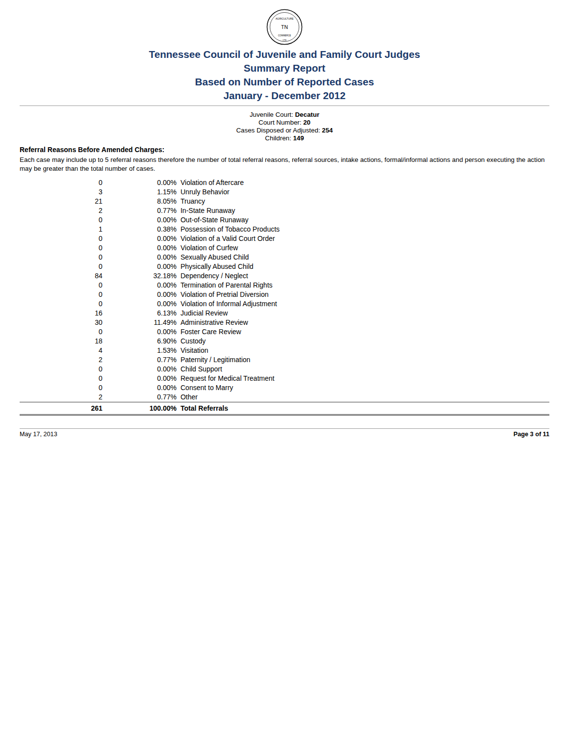Tennessee Council of Juvenile and Family Court Judges
Summary Report
Based on Number of Reported Cases
January - December 2012
Juvenile Court: Decatur
Court Number: 20
Cases Disposed or Adjusted: 254
Children: 149
Referral Reasons Before Amended Charges:
Each case may include up to 5 referral reasons therefore the number of total referral reasons, referral sources, intake actions, formal/informal actions and person executing the action may be greater than the total number of cases.
| 0 | 0.00% | Violation of Aftercare |
| 3 | 1.15% | Unruly Behavior |
| 21 | 8.05% | Truancy |
| 2 | 0.77% | In-State Runaway |
| 0 | 0.00% | Out-of-State Runaway |
| 1 | 0.38% | Possession of Tobacco Products |
| 0 | 0.00% | Violation of a Valid Court Order |
| 0 | 0.00% | Violation of Curfew |
| 0 | 0.00% | Sexually Abused Child |
| 0 | 0.00% | Physically Abused Child |
| 84 | 32.18% | Dependency / Neglect |
| 0 | 0.00% | Termination of Parental Rights |
| 0 | 0.00% | Violation of Pretrial Diversion |
| 0 | 0.00% | Violation of Informal Adjustment |
| 16 | 6.13% | Judicial Review |
| 30 | 11.49% | Administrative Review |
| 0 | 0.00% | Foster Care Review |
| 18 | 6.90% | Custody |
| 4 | 1.53% | Visitation |
| 2 | 0.77% | Paternity / Legitimation |
| 0 | 0.00% | Child Support |
| 0 | 0.00% | Request for Medical Treatment |
| 0 | 0.00% | Consent to Marry |
| 2 | 0.77% | Other |
| 261 | 100.00% | Total Referrals |
May 17, 2013
Page 3 of 11